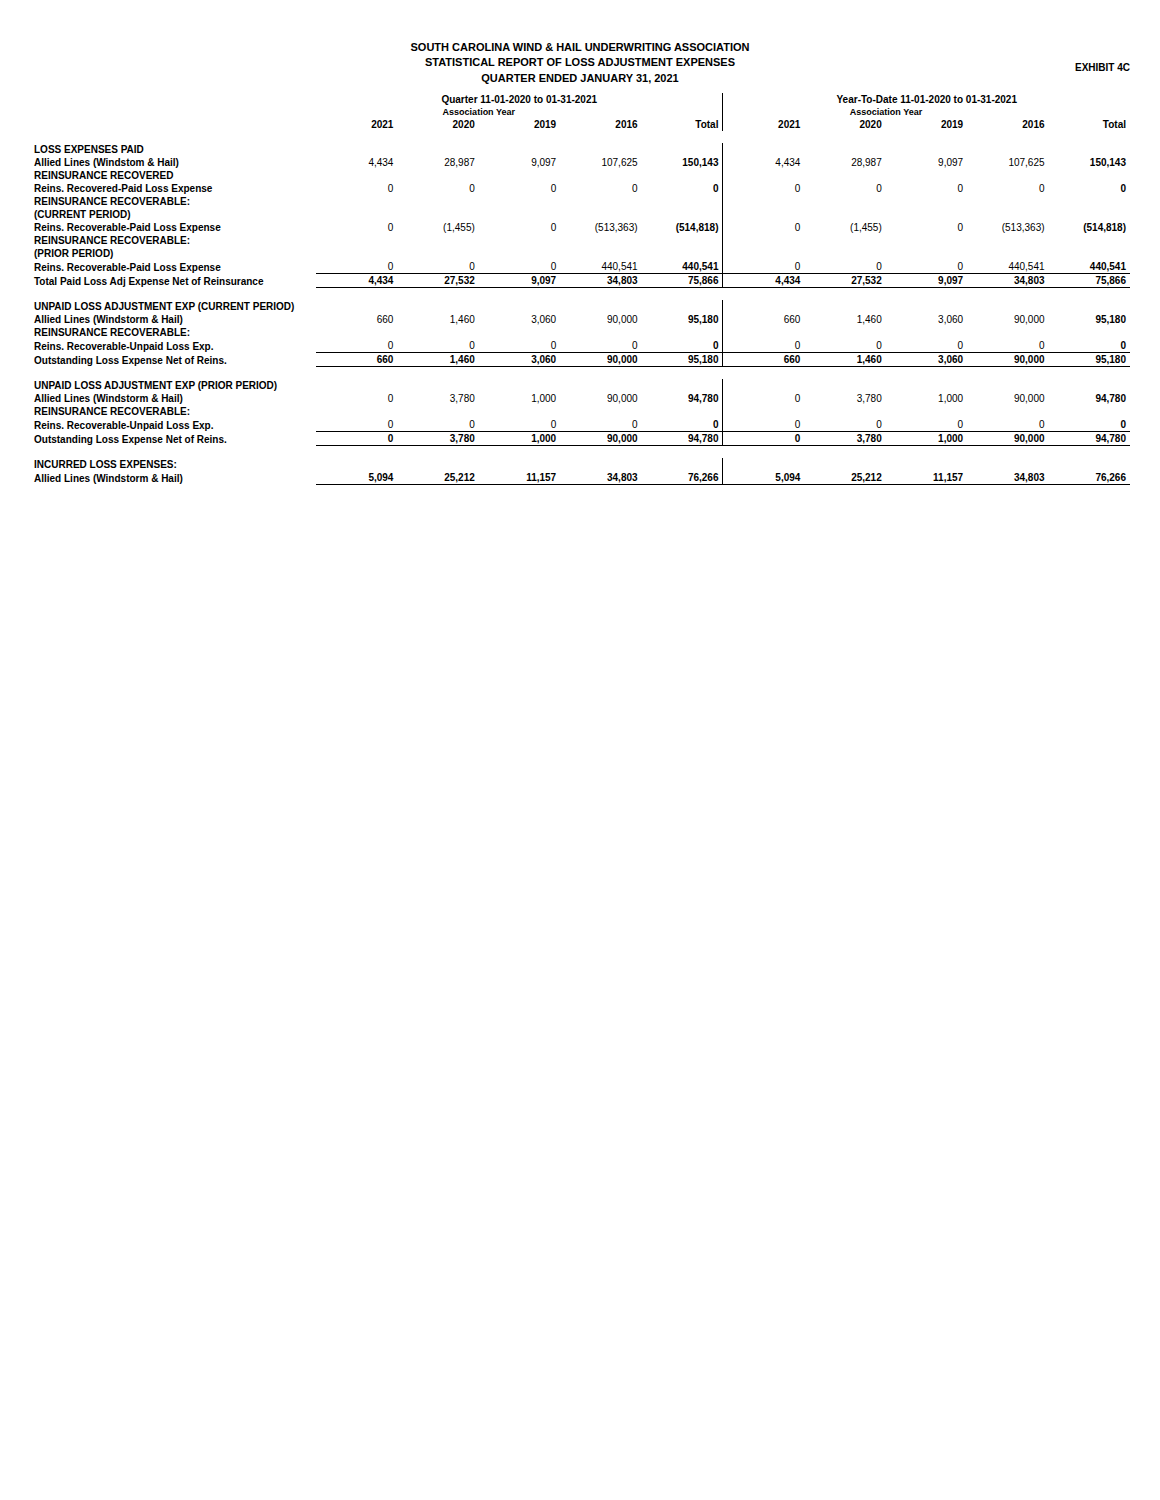SOUTH CAROLINA WIND & HAIL UNDERWRITING ASSOCIATION
STATISTICAL REPORT OF LOSS ADJUSTMENT EXPENSES
QUARTER ENDED JANUARY 31, 2021
EXHIBIT 4C
| | Quarter 11-01-2020 to 01-31-2021 | Year-To-Date 11-01-2020 to 01-31-2021 |
| | Association Year | | Association Year | |
| | 2021 | 2020 | 2019 | 2016 | Total | 2021 | 2020 | 2019 | 2016 | Total |
| LOSS EXPENSES PAID | | |
| Allied Lines (Windstom & Hail) | 4,434 | 28,987 | 9,097 | 107,625 | 150,143 | 4,434 | 28,987 | 9,097 | 107,625 | 150,143 |
| REINSURANCE RECOVERED | | |
| Reins. Recovered-Paid Loss Expense | 0 | 0 | 0 | 0 | 0 | 0 | 0 | 0 | 0 | 0 |
| REINSURANCE RECOVERABLE: | | |
| (CURRENT PERIOD) | | |
| Reins. Recoverable-Paid Loss Expense | 0 | (1,455) | 0 | (513,363) | (514,818) | 0 | (1,455) | 0 | (513,363) | (514,818) |
| REINSURANCE RECOVERABLE: | | |
| (PRIOR PERIOD) | | |
| Reins. Recoverable-Paid Loss Expense | 0 | 0 | 0 | 440,541 | 440,541 | 0 | 0 | 0 | 440,541 | 440,541 |
| Total Paid Loss Adj Expense Net of Reinsurance | 4,434 | 27,532 | 9,097 | 34,803 | 75,866 | 4,434 | 27,532 | 9,097 | 34,803 | 75,866 |
| UNPAID LOSS ADJUSTMENT EXP (CURRENT PERIOD) | | |
| Allied Lines (Windstorm & Hail) | 660 | 1,460 | 3,060 | 90,000 | 95,180 | 660 | 1,460 | 3,060 | 90,000 | 95,180 |
| REINSURANCE RECOVERABLE: | | |
| Reins. Recoverable-Unpaid Loss Exp. | 0 | 0 | 0 | 0 | 0 | 0 | 0 | 0 | 0 | 0 |
| Outstanding Loss Expense Net of Reins. | 660 | 1,460 | 3,060 | 90,000 | 95,180 | 660 | 1,460 | 3,060 | 90,000 | 95,180 |
| UNPAID LOSS ADJUSTMENT EXP (PRIOR PERIOD) | | |
| Allied Lines (Windstorm & Hail) | 0 | 3,780 | 1,000 | 90,000 | 94,780 | 0 | 3,780 | 1,000 | 90,000 | 94,780 |
| REINSURANCE RECOVERABLE: | | |
| Reins. Recoverable-Unpaid Loss Exp. | 0 | 0 | 0 | 0 | 0 | 0 | 0 | 0 | 0 | 0 |
| Outstanding Loss Expense Net of Reins. | 0 | 3,780 | 1,000 | 90,000 | 94,780 | 0 | 3,780 | 1,000 | 90,000 | 94,780 |
| INCURRED LOSS EXPENSES: | | |
| Allied Lines (Windstorm & Hail) | 5,094 | 25,212 | 11,157 | 34,803 | 76,266 | 5,094 | 25,212 | 11,157 | 34,803 | 76,266 |